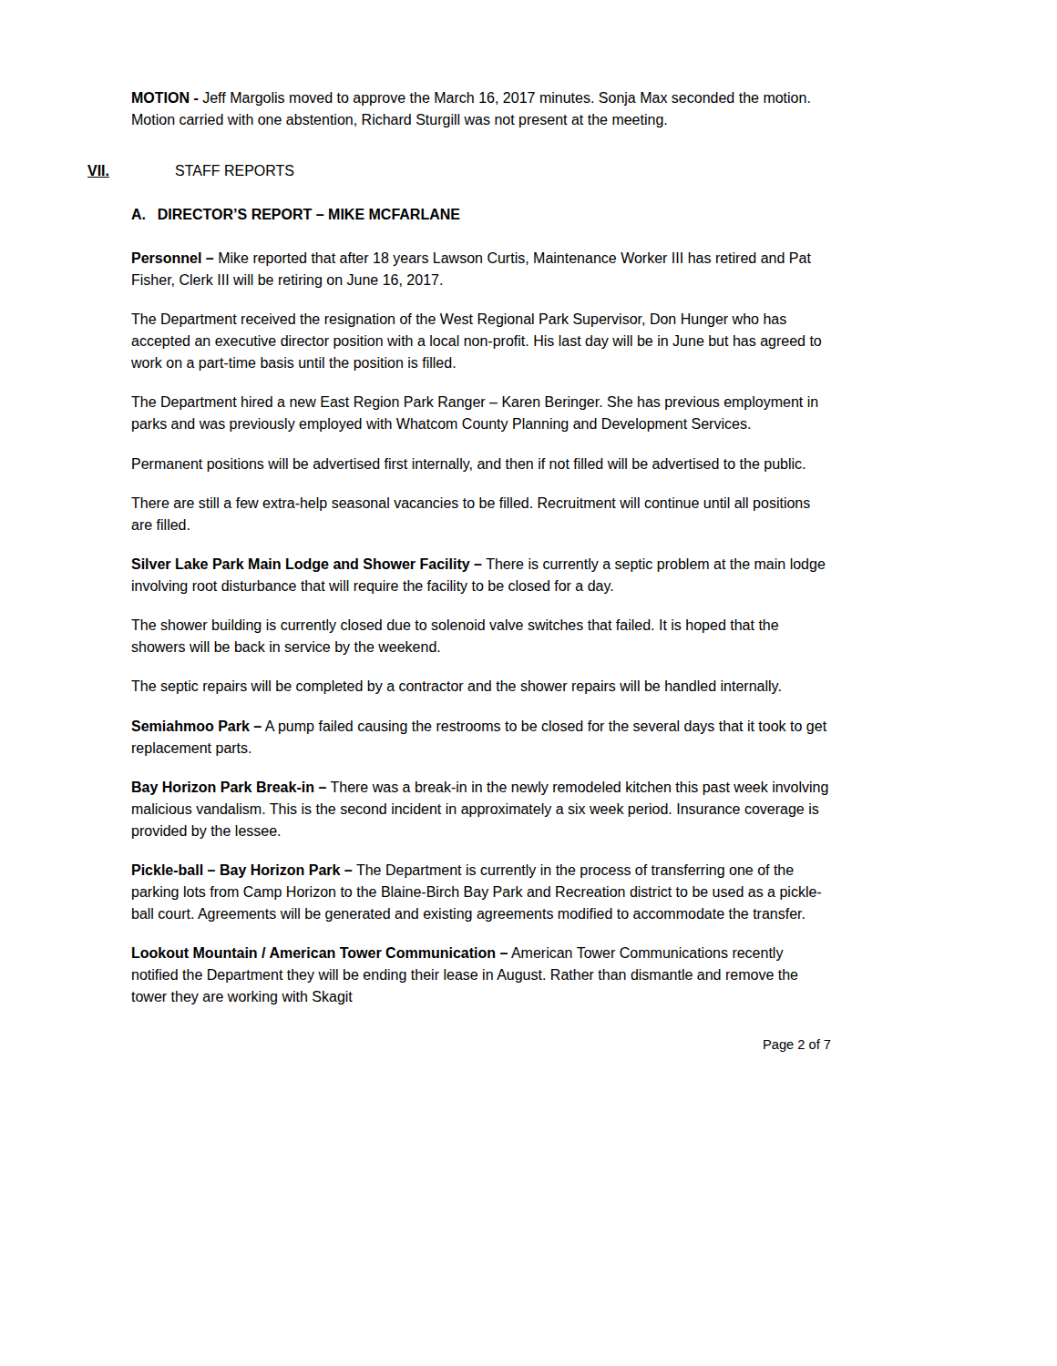MOTION - Jeff Margolis moved to approve the March 16, 2017 minutes. Sonja Max seconded the motion. Motion carried with one abstention, Richard Sturgill was not present at the meeting.
VII.
STAFF REPORTS
A. DIRECTOR’S REPORT – MIKE MCFARLANE
Personnel – Mike reported that after 18 years Lawson Curtis, Maintenance Worker III has retired and Pat Fisher, Clerk III will be retiring on June 16, 2017.
The Department received the resignation of the West Regional Park Supervisor, Don Hunger who has accepted an executive director position with a local non-profit. His last day will be in June but has agreed to work on a part-time basis until the position is filled.
The Department hired a new East Region Park Ranger – Karen Beringer. She has previous employment in parks and was previously employed with Whatcom County Planning and Development Services.
Permanent positions will be advertised first internally, and then if not filled will be advertised to the public.
There are still a few extra-help seasonal vacancies to be filled. Recruitment will continue until all positions are filled.
Silver Lake Park Main Lodge and Shower Facility – There is currently a septic problem at the main lodge involving root disturbance that will require the facility to be closed for a day.
The shower building is currently closed due to solenoid valve switches that failed. It is hoped that the showers will be back in service by the weekend.
The septic repairs will be completed by a contractor and the shower repairs will be handled internally.
Semiahmoo Park – A pump failed causing the restrooms to be closed for the several days that it took to get replacement parts.
Bay Horizon Park Break-in – There was a break-in in the newly remodeled kitchen this past week involving malicious vandalism. This is the second incident in approximately a six week period. Insurance coverage is provided by the lessee.
Pickle-ball – Bay Horizon Park – The Department is currently in the process of transferring one of the parking lots from Camp Horizon to the Blaine-Birch Bay Park and Recreation district to be used as a pickle-ball court. Agreements will be generated and existing agreements modified to accommodate the transfer.
Lookout Mountain / American Tower Communication – American Tower Communications recently notified the Department they will be ending their lease in August. Rather than dismantle and remove the tower they are working with Skagit
Page 2 of 7